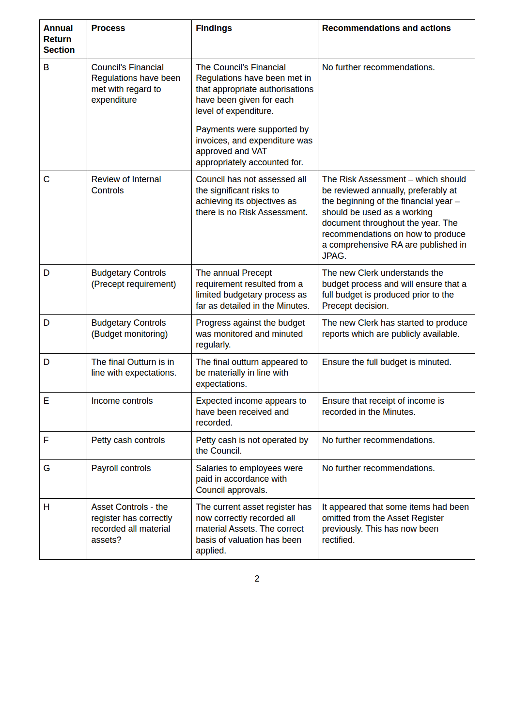| Annual Return Section | Process | Findings | Recommendations and actions |
| --- | --- | --- | --- |
| B | Council's Financial Regulations have been met with regard to expenditure | The Council’s Financial Regulations have been met in that appropriate authorisations have been given for each level of expenditure. Payments were supported by invoices, and expenditure was approved and VAT appropriately accounted for. | No further recommendations. |
| C | Review of Internal Controls | Council has not assessed all the significant risks to achieving its objectives as there is no Risk Assessment. | The Risk Assessment – which should be reviewed annually, preferably at the beginning of the financial year – should be used as a working document throughout the year. The recommendations on how to produce a comprehensive RA are published in JPAG. |
| D | Budgetary Controls (Precept requirement) | The annual Precept requirement resulted from a limited budgetary process as far as detailed in the Minutes. | The new Clerk understands the budget process and will ensure that a full budget is produced prior to the Precept decision. |
| D | Budgetary Controls (Budget monitoring) | Progress against the budget was monitored and minuted regularly. | The new Clerk has started to produce reports which are publicly available. |
| D | The final Outturn is in line with expectations. | The final outturn appeared to be materially in line with expectations. | Ensure the full budget is minuted. |
| E | Income controls | Expected income appears to have been received and recorded. | Ensure that receipt of income is recorded in the Minutes. |
| F | Petty cash controls | Petty cash is not operated by the Council. | No further recommendations. |
| G | Payroll controls | Salaries to employees were paid in accordance with Council approvals. | No further recommendations. |
| H | Asset Controls - the register has correctly recorded all material assets? | The current asset register has now correctly recorded all material Assets. The correct basis of valuation has been applied. | It appeared that some items had been omitted from the Asset Register previously. This has now been rectified. |
2